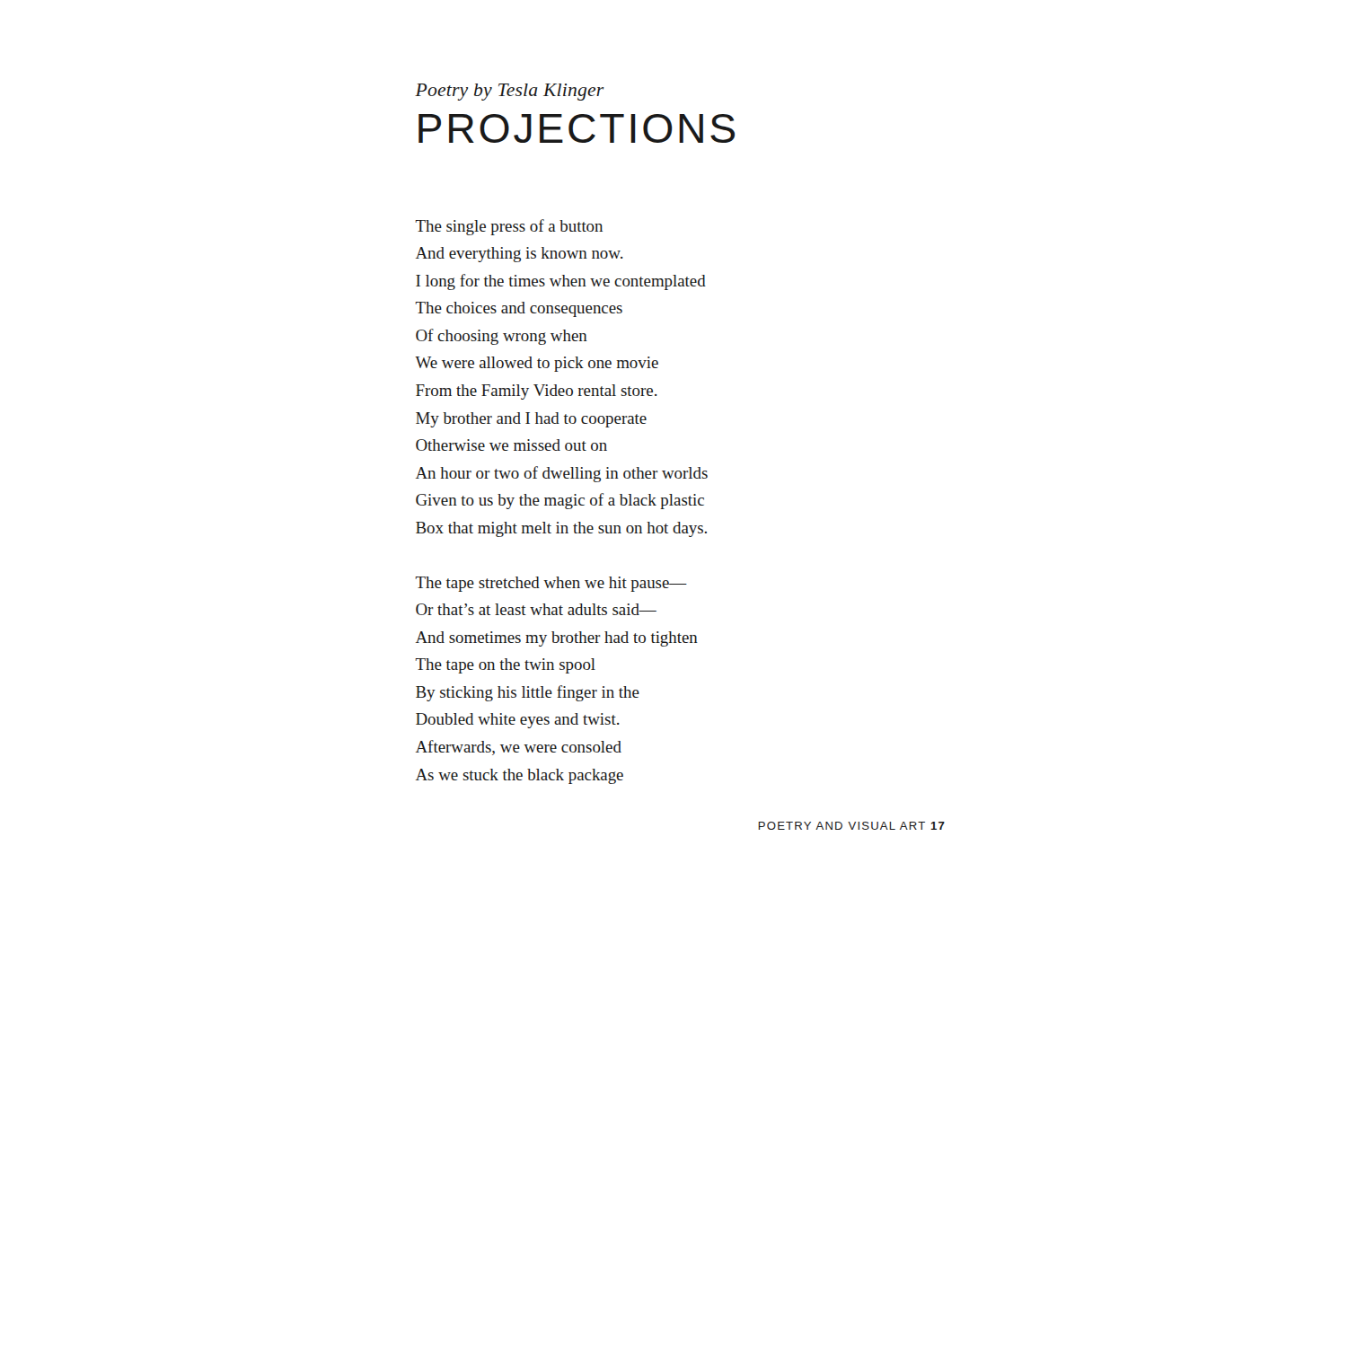Poetry by Tesla Klinger
PROJECTIONS
The single press of a button
And everything is known now.
I long for the times when we contemplated
The choices and consequences
Of choosing wrong when
We were allowed to pick one movie
From the Family Video rental store.
My brother and I had to cooperate
Otherwise we missed out on
An hour or two of dwelling in other worlds
Given to us by the magic of a black plastic
Box that might melt in the sun on hot days.
The tape stretched when we hit pause—
Or that’s at least what adults said—
And sometimes my brother had to tighten
The tape on the twin spool
By sticking his little finger in the
Doubled white eyes and twist.
Afterwards, we were consoled
As we stuck the black package
POETRY AND VISUAL ART17